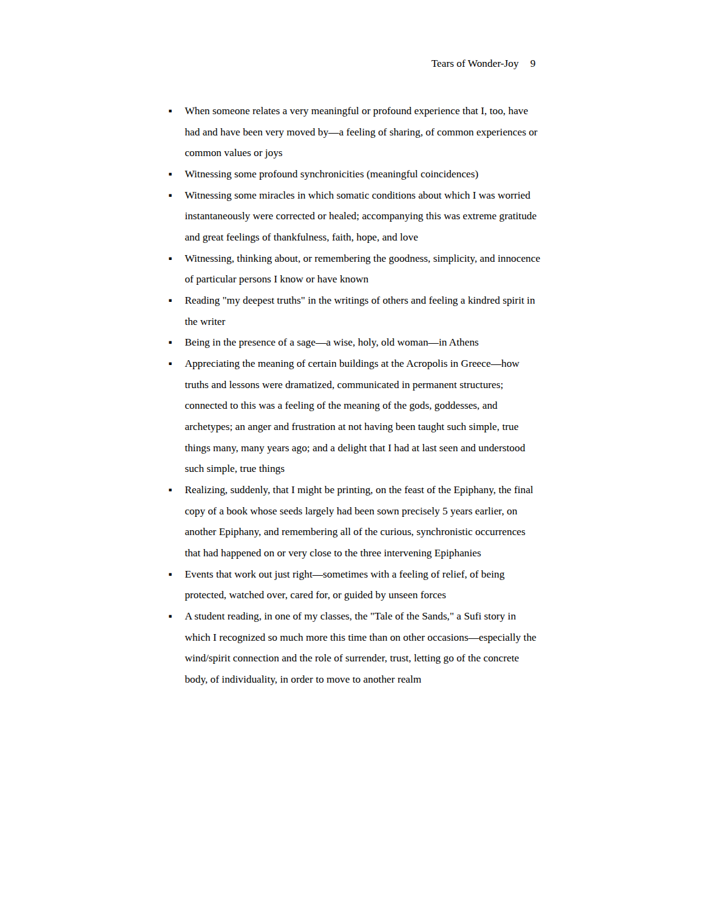Tears of Wonder-Joy9
When someone relates a very meaningful or profound experience that I, too, have had and have been very moved by—a feeling of sharing, of common experiences or common values or joys
Witnessing some profound synchronicities (meaningful coincidences)
Witnessing some miracles in which somatic conditions about which I was worried instantaneously were corrected or healed; accompanying this was extreme gratitude and great feelings of thankfulness, faith, hope, and love
Witnessing, thinking about, or remembering the goodness, simplicity, and innocence of particular persons I know or have known
Reading "my deepest truths" in the writings of others and feeling a kindred spirit in the writer
Being in the presence of a sage—a wise, holy, old woman—in Athens
Appreciating the meaning of certain buildings at the Acropolis in Greece—how truths and lessons were dramatized, communicated in permanent structures; connected to this was a feeling of the meaning of the gods, goddesses, and archetypes; an anger and frustration at not having been taught such simple, true things many, many years ago; and a delight that I had at last seen and understood such simple, true things
Realizing, suddenly, that I might be printing, on the feast of the Epiphany, the final copy of a book whose seeds largely had been sown precisely 5 years earlier, on another Epiphany, and remembering all of the curious, synchronistic occurrences that had happened on or very close to the three intervening Epiphanies
Events that work out just right—sometimes with a feeling of relief, of being protected, watched over, cared for, or guided by unseen forces
A student reading, in one of my classes, the "Tale of the Sands," a Sufi story in which I recognized so much more this time than on other occasions—especially the wind/spirit connection and the role of surrender, trust, letting go of the concrete body, of individuality, in order to move to another realm